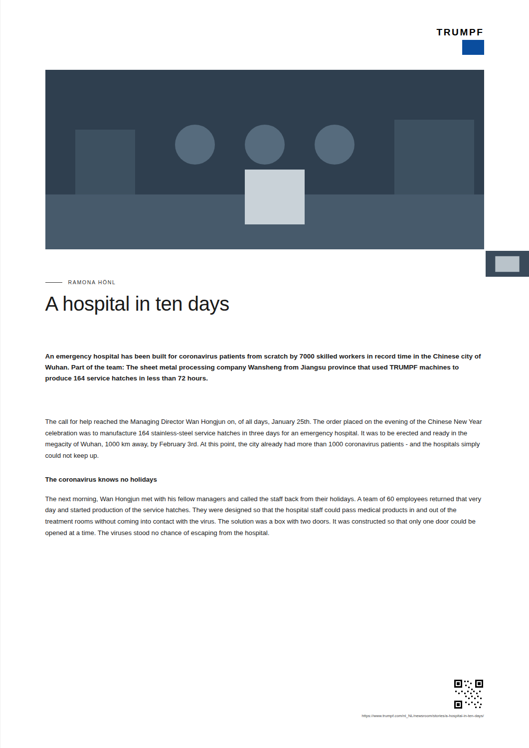TRUMPF
Ramona Hönl
A hospital in ten days
An emergency hospital has been built for coronavirus patients from scratch by 7000 skilled workers in record time in the Chinese city of Wuhan. Part of the team: The sheet metal processing company Wansheng from Jiangsu province that used TRUMPF machines to produce 164 service hatches in less than 72 hours.
The call for help reached the Managing Director Wan Hongjun on, of all days, January 25th. The order placed on the evening of the Chinese New Year celebration was to manufacture 164 stainless-steel service hatches in three days for an emergency hospital. It was to be erected and ready in the megacity of Wuhan, 1000 km away, by February 3rd. At this point, the city already had more than 1000 coronavirus patients - and the hospitals simply could not keep up.
The coronavirus knows no holidays
The next morning, Wan Hongjun met with his fellow managers and called the staff back from their holidays. A team of 60 employees returned that very day and started production of the service hatches. They were designed so that the hospital staff could pass medical products in and out of the treatment rooms without coming into contact with the virus. The solution was a box with two doors. It was constructed so that only one door could be opened at a time. The viruses stood no chance of escaping from the hospital.
https://www.trumpf.com/nl_NL/newsroom/stories/a-hospital-in-ten-days/